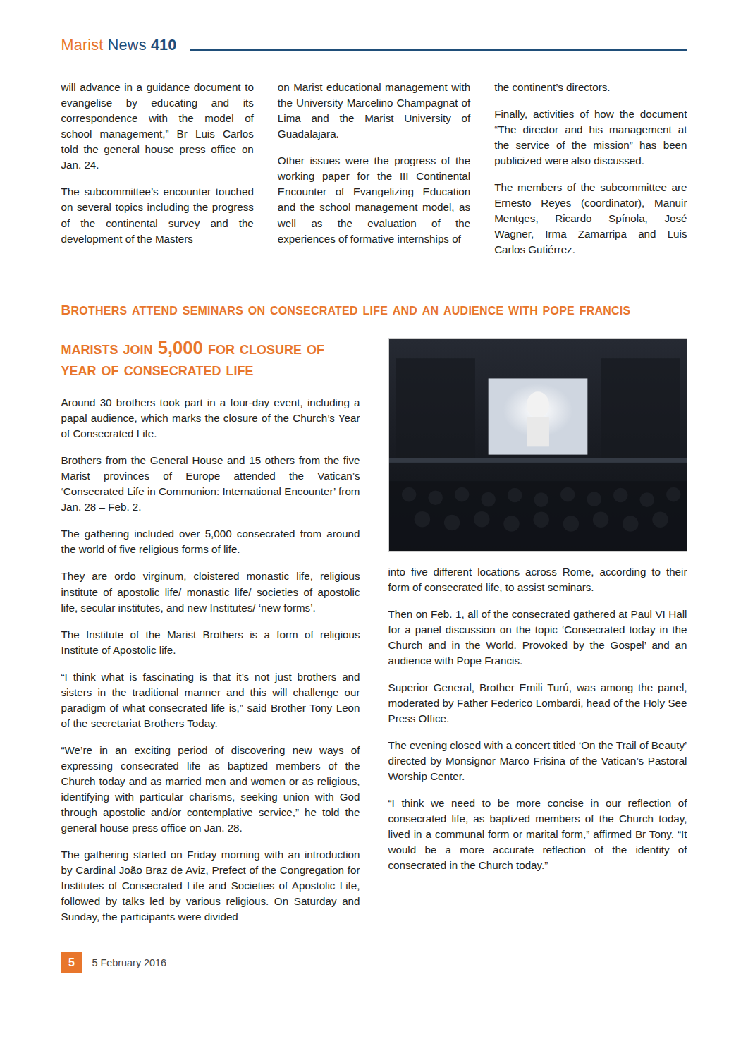Marist News 410
will advance in a guidance document to evangelise by educating and its correspondence with the model of school management,” Br Luis Carlos told the general house press office on Jan. 24.
The subcommittee’s encounter touched on several topics including the progress of the continental survey and the development of the Masters
on Marist educational management with the University Marcelino Champagnat of Lima and the Marist University of Guadalajara.
Other issues were the progress of the working paper for the III Continental Encounter of Evangelizing Education and the school management model, as well as the evaluation of the experiences of formative internships of
the continent’s directors.
Finally, activities of how the document “The director and his management at the service of the mission” has been publicized were also discussed.
The members of the subcommittee are Ernesto Reyes (coordinator), Manuir Mentges, Ricardo Spínola, José Wagner, Irma Zamarripa and Luis Carlos Gutiérrez.
Brothers attend seminars on consecrated life and an audience with Pope Francis
Marists join 5,000 for closure of Year of Consecrated Life
Around 30 brothers took part in a four-day event, including a papal audience, which marks the closure of the Church’s Year of Consecrated Life.
Brothers from the General House and 15 others from the five Marist provinces of Europe attended the Vatican’s ‘Consecrated Life in Communion: International Encounter’ from Jan. 28 – Feb. 2.
The gathering included over 5,000 consecrated from around the world of five religious forms of life.
They are ordo virginum, cloistered monastic life, religious institute of apostolic life/ monastic life/ societies of apostolic life, secular institutes, and new Institutes/ ‘new forms’.
The Institute of the Marist Brothers is a form of religious Institute of Apostolic life.
“I think what is fascinating is that it’s not just brothers and sisters in the traditional manner and this will challenge our paradigm of what consecrated life is,” said Brother Tony Leon of the secretariat Brothers Today.
“We’re in an exciting period of discovering new ways of expressing consecrated life as baptized members of the Church today and as married men and women or as religious, identifying with particular charisms, seeking union with God through apostolic and/or contemplative service,” he told the general house press office on Jan. 28.
The gathering started on Friday morning with an introduction by Cardinal João Braz de Aviz, Prefect of the Congregation for Institutes of Consecrated Life and Societies of Apostolic Life, followed by talks led by various religious. On Saturday and Sunday, the participants were divided
into five different locations across Rome, according to their form of consecrated life, to assist seminars.
Then on Feb. 1, all of the consecrated gathered at Paul VI Hall for a panel discussion on the topic ‘Consecrated today in the Church and in the World. Provoked by the Gospel’ and an audience with Pope Francis.
Superior General, Brother Emili Turú, was among the panel, moderated by Father Federico Lombardi, head of the Holy See Press Office.
The evening closed with a concert titled ‘On the Trail of Beauty’ directed by Monsignor Marco Frisina of the Vatican’s Pastoral Worship Center.
“I think we need to be more concise in our reflection of consecrated life, as baptized members of the Church today, lived in a communal form or marital form,” affirmed Br Tony. “It would be a more accurate reflection of the identity of consecrated in the Church today.”
5
5 February 2016